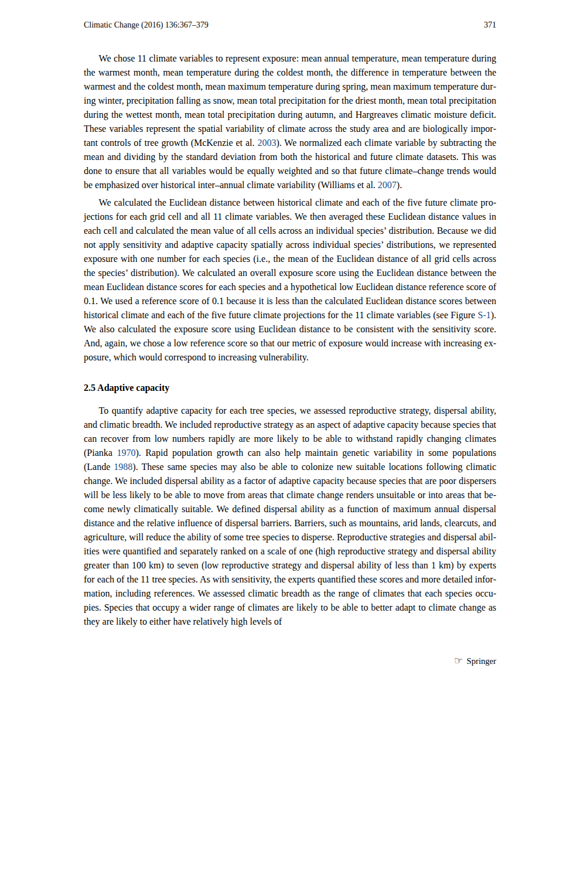Climatic Change (2016) 136:367–379 371
We chose 11 climate variables to represent exposure: mean annual temperature, mean temperature during the warmest month, mean temperature during the coldest month, the difference in temperature between the warmest and the coldest month, mean maximum temperature during spring, mean maximum temperature during winter, precipitation falling as snow, mean total precipitation for the driest month, mean total precipitation during the wettest month, mean total precipitation during autumn, and Hargreaves climatic moisture deficit. These variables represent the spatial variability of climate across the study area and are biologically important controls of tree growth (McKenzie et al. 2003). We normalized each climate variable by subtracting the mean and dividing by the standard deviation from both the historical and future climate datasets. This was done to ensure that all variables would be equally weighted and so that future climate–change trends would be emphasized over historical inter–annual climate variability (Williams et al. 2007).
We calculated the Euclidean distance between historical climate and each of the five future climate projections for each grid cell and all 11 climate variables. We then averaged these Euclidean distance values in each cell and calculated the mean value of all cells across an individual species’ distribution. Because we did not apply sensitivity and adaptive capacity spatially across individual species’ distributions, we represented exposure with one number for each species (i.e., the mean of the Euclidean distance of all grid cells across the species’ distribution). We calculated an overall exposure score using the Euclidean distance between the mean Euclidean distance scores for each species and a hypothetical low Euclidean distance reference score of 0.1. We used a reference score of 0.1 because it is less than the calculated Euclidean distance scores between historical climate and each of the five future climate projections for the 11 climate variables (see Figure S-1). We also calculated the exposure score using Euclidean distance to be consistent with the sensitivity score. And, again, we chose a low reference score so that our metric of exposure would increase with increasing exposure, which would correspond to increasing vulnerability.
2.5 Adaptive capacity
To quantify adaptive capacity for each tree species, we assessed reproductive strategy, dispersal ability, and climatic breadth. We included reproductive strategy as an aspect of adaptive capacity because species that can recover from low numbers rapidly are more likely to be able to withstand rapidly changing climates (Pianka 1970). Rapid population growth can also help maintain genetic variability in some populations (Lande 1988). These same species may also be able to colonize new suitable locations following climatic change. We included dispersal ability as a factor of adaptive capacity because species that are poor dispersers will be less likely to be able to move from areas that climate change renders unsuitable or into areas that become newly climatically suitable. We defined dispersal ability as a function of maximum annual dispersal distance and the relative influence of dispersal barriers. Barriers, such as mountains, arid lands, clearcuts, and agriculture, will reduce the ability of some tree species to disperse. Reproductive strategies and dispersal abilities were quantified and separately ranked on a scale of one (high reproductive strategy and dispersal ability greater than 100 km) to seven (low reproductive strategy and dispersal ability of less than 1 km) by experts for each of the 11 tree species. As with sensitivity, the experts quantified these scores and more detailed information, including references. We assessed climatic breadth as the range of climates that each species occupies. Species that occupy a wider range of climates are likely to be able to better adapt to climate change as they are likely to either have relatively high levels of
☞Springer